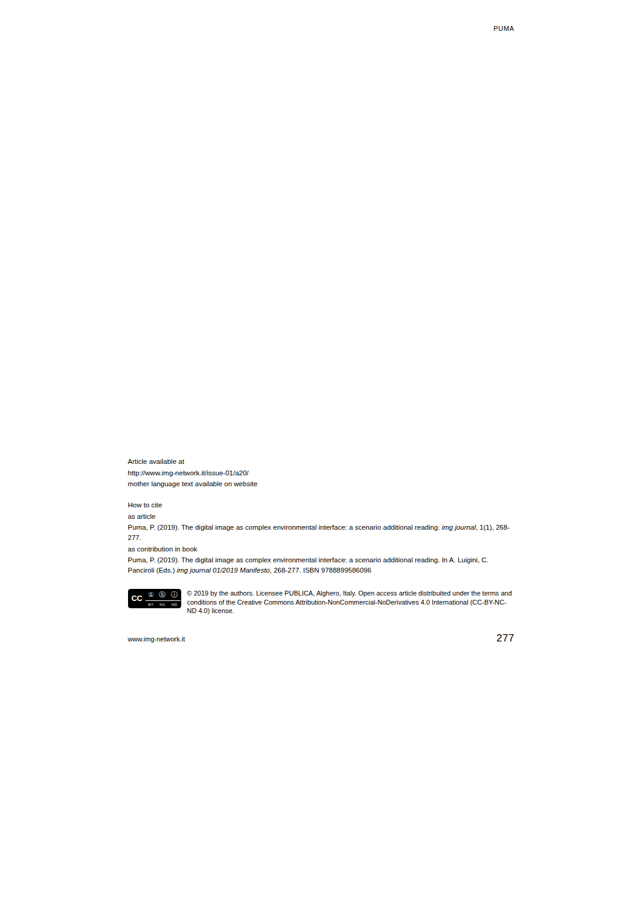PUMA
Article available at
http://www.img-network.it/issue-01/a20/
mother language text available on website
How to cite
as article
Puma, P. (2019). The digital image as complex environmental interface: a scenario additional reading. img journal, 1(1), 268-277.
as contribution in book
Puma, P. (2019). The digital image as complex environmental interface: a scenario additional reading. In A. Luigini, C. Panciroli (Eds.) img journal 01/2019 Manifesto, 268-277. ISBN 9788899586096
CC
①Ⓢⓘ
BY NC ND
© 2019 by the authors. Licensee PUBLICA, Alghero, Italy. Open access article distribuited under the terms and conditions of the Creative Commons Attribution-NonCommercial-NoDerivatives 4.0 International (CC-BY-NC-ND 4.0) license.
www.img-network.it
277